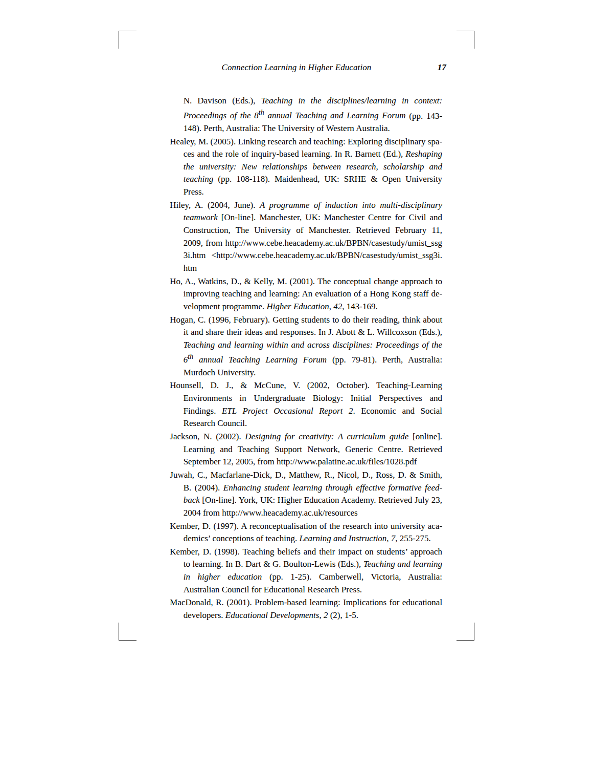Connection Learning in Higher Education 17
N. Davison (Eds.), Teaching in the disciplines/learning in context: Proceedings of the 8th annual Teaching and Learning Forum (pp. 143-148). Perth, Australia: The University of Western Australia.
Healey, M. (2005). Linking research and teaching: Exploring disciplinary spaces and the role of inquiry-based learning. In R. Barnett (Ed.), Reshaping the university: New relationships between research, scholarship and teaching (pp. 108-118). Maidenhead, UK: SRHE & Open University Press.
Hiley, A. (2004, June). A programme of induction into multi-disciplinary teamwork [On-line]. Manchester, UK: Manchester Centre for Civil and Construction, The University of Manchester. Retrieved February 11, 2009, from http://www.cebe.heacademy.ac.uk/BPBN/casestudy/umist_ssg3i.htm <http://www.cebe.heacademy.ac.uk/BPBN/casestudy/umist_ssg3i.htm
Ho, A., Watkins, D., & Kelly, M. (2001). The conceptual change approach to improving teaching and learning: An evaluation of a Hong Kong staff development programme. Higher Education, 42, 143-169.
Hogan, C. (1996, February). Getting students to do their reading, think about it and share their ideas and responses. In J. Abott & L. Willcoxson (Eds.), Teaching and learning within and across disciplines: Proceedings of the 6th annual Teaching Learning Forum (pp. 79-81). Perth, Australia: Murdoch University.
Hounsell, D. J., & McCune, V. (2002, October). Teaching-Learning Environments in Undergraduate Biology: Initial Perspectives and Findings. ETL Project Occasional Report 2. Economic and Social Research Council.
Jackson, N. (2002). Designing for creativity: A curriculum guide [online]. Learning and Teaching Support Network, Generic Centre. Retrieved September 12, 2005, from http://www.palatine.ac.uk/files/1028.pdf
Juwah, C., Macfarlane-Dick, D., Matthew, R., Nicol, D., Ross, D. & Smith, B. (2004). Enhancing student learning through effective formative feedback [On-line]. York, UK: Higher Education Academy. Retrieved July 23, 2004 from http://www.heacademy.ac.uk/resources
Kember, D. (1997). A reconceptualisation of the research into university academics’ conceptions of teaching. Learning and Instruction, 7, 255-275.
Kember, D. (1998). Teaching beliefs and their impact on students’ approach to learning. In B. Dart & G. Boulton-Lewis (Eds.), Teaching and learning in higher education (pp. 1-25). Camberwell, Victoria, Australia: Australian Council for Educational Research Press.
MacDonald, R. (2001). Problem-based learning: Implications for educational developers. Educational Developments, 2 (2), 1-5.